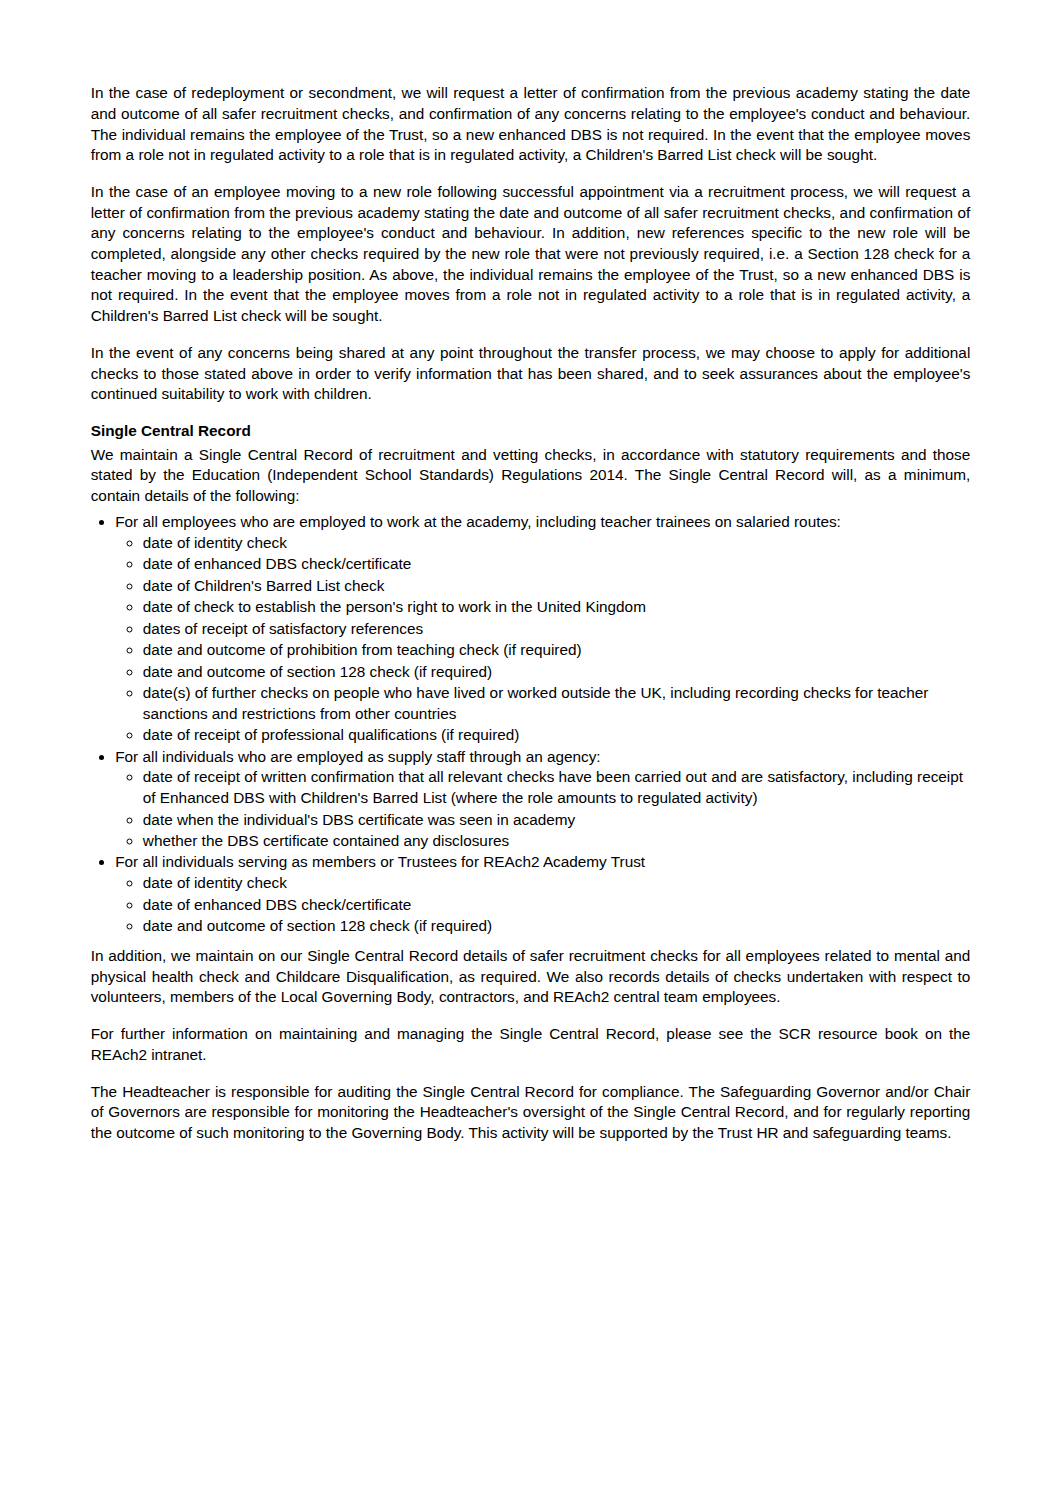In the case of redeployment or secondment, we will request a letter of confirmation from the previous academy stating the date and outcome of all safer recruitment checks, and confirmation of any concerns relating to the employee's conduct and behaviour. The individual remains the employee of the Trust, so a new enhanced DBS is not required. In the event that the employee moves from a role not in regulated activity to a role that is in regulated activity, a Children's Barred List check will be sought.
In the case of an employee moving to a new role following successful appointment via a recruitment process, we will request a letter of confirmation from the previous academy stating the date and outcome of all safer recruitment checks, and confirmation of any concerns relating to the employee's conduct and behaviour. In addition, new references specific to the new role will be completed, alongside any other checks required by the new role that were not previously required, i.e. a Section 128 check for a teacher moving to a leadership position. As above, the individual remains the employee of the Trust, so a new enhanced DBS is not required. In the event that the employee moves from a role not in regulated activity to a role that is in regulated activity, a Children's Barred List check will be sought.
In the event of any concerns being shared at any point throughout the transfer process, we may choose to apply for additional checks to those stated above in order to verify information that has been shared, and to seek assurances about the employee's continued suitability to work with children.
Single Central Record
We maintain a Single Central Record of recruitment and vetting checks, in accordance with statutory requirements and those stated by the Education (Independent School Standards) Regulations 2014. The Single Central Record will, as a minimum, contain details of the following:
For all employees who are employed to work at the academy, including teacher trainees on salaried routes:
date of identity check
date of enhanced DBS check/certificate
date of Children's Barred List check
date of check to establish the person's right to work in the United Kingdom
dates of receipt of satisfactory references
date and outcome of prohibition from teaching check (if required)
date and outcome of section 128 check (if required)
date(s) of further checks on people who have lived or worked outside the UK, including recording checks for teacher sanctions and restrictions from other countries
date of receipt of professional qualifications (if required)
For all individuals who are employed as supply staff through an agency:
date of receipt of written confirmation that all relevant checks have been carried out and are satisfactory, including receipt of Enhanced DBS with Children's Barred List (where the role amounts to regulated activity)
date when the individual's DBS certificate was seen in academy
whether the DBS certificate contained any disclosures
For all individuals serving as members or Trustees for REAch2 Academy Trust
date of identity check
date of enhanced DBS check/certificate
date and outcome of section 128 check (if required)
In addition, we maintain on our Single Central Record details of safer recruitment checks for all employees related to mental and physical health check and Childcare Disqualification, as required. We also records details of checks undertaken with respect to volunteers, members of the Local Governing Body, contractors, and REAch2 central team employees.
For further information on maintaining and managing the Single Central Record, please see the SCR resource book on the REAch2 intranet.
The Headteacher is responsible for auditing the Single Central Record for compliance. The Safeguarding Governor and/or Chair of Governors are responsible for monitoring the Headteacher's oversight of the Single Central Record, and for regularly reporting the outcome of such monitoring to the Governing Body. This activity will be supported by the Trust HR and safeguarding teams.